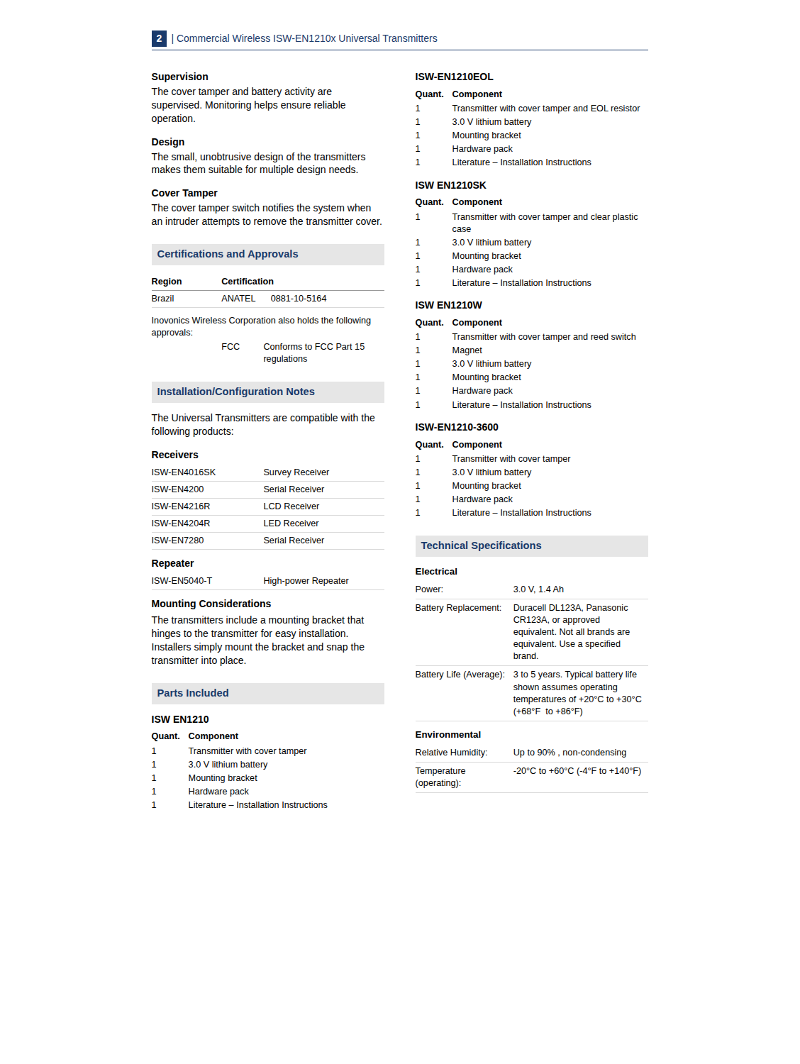2| Commercial Wireless ISW-EN1210x Universal Transmitters
Supervision
The cover tamper and battery activity are supervised. Monitoring helps ensure reliable operation.
Design
The small, unobtrusive design of the transmitters makes them suitable for multiple design needs.
Cover Tamper
The cover tamper switch notifies the system when an intruder attempts to remove the transmitter cover.
Certifications and Approvals
| Region | Certification |
| --- | --- |
| Brazil | ANATEL 0881-10-5164 |
Inovonics Wireless Corporation also holds the following approvals:
| | FCC | Conforms to FCC Part 15 regulations |
Installation/Configuration Notes
The Universal Transmitters are compatible with the following products:
Receivers
| ISW-EN4016SK | Survey Receiver |
| ISW-EN4200 | Serial Receiver |
| ISW-EN4216R | LCD Receiver |
| ISW-EN4204R | LED Receiver |
| ISW-EN7280 | Serial Receiver |
Repeater
| ISW-EN5040-T | High-power Repeater |
Mounting Considerations
The transmitters include a mounting bracket that hinges to the transmitter for easy installation. Installers simply mount the bracket and snap the transmitter into place.
Parts Included
ISW EN1210
| Quant. | Component |
| --- | --- |
| 1 | Transmitter with cover tamper |
| 1 | 3.0 V lithium battery |
| 1 | Mounting bracket |
| 1 | Hardware pack |
| 1 | Literature – Installation Instructions |
ISW-EN1210EOL
| Quant. | Component |
| --- | --- |
| 1 | Transmitter with cover tamper and EOL resistor |
| 1 | 3.0 V lithium battery |
| 1 | Mounting bracket |
| 1 | Hardware pack |
| 1 | Literature – Installation Instructions |
ISW EN1210SK
| Quant. | Component |
| --- | --- |
| 1 | Transmitter with cover tamper and clear plastic case |
| 1 | 3.0 V lithium battery |
| 1 | Mounting bracket |
| 1 | Hardware pack |
| 1 | Literature – Installation Instructions |
ISW EN1210W
| Quant. | Component |
| --- | --- |
| 1 | Transmitter with cover tamper and reed switch |
| 1 | Magnet |
| 1 | 3.0 V lithium battery |
| 1 | Mounting bracket |
| 1 | Hardware pack |
| 1 | Literature – Installation Instructions |
ISW-EN1210-3600
| Quant. | Component |
| --- | --- |
| 1 | Transmitter with cover tamper |
| 1 | 3.0 V lithium battery |
| 1 | Mounting bracket |
| 1 | Hardware pack |
| 1 | Literature – Installation Instructions |
Technical Specifications
Electrical
| Power: | 3.0 V, 1.4 Ah |
| Battery Replacement: | Duracell DL123A, Panasonic CR123A, or approved equivalent. Not all brands are equivalent. Use a specified brand. |
| Battery Life (Average): | 3 to 5 years. Typical battery life shown assumes operating temperatures of +20°C to +30°C (+68°F to +86°F) |
Environmental
| Relative Humidity: | Up to 90% , non-condensing |
| Temperature (operating): | -20°C to +60°C (-4°F to +140°F) |